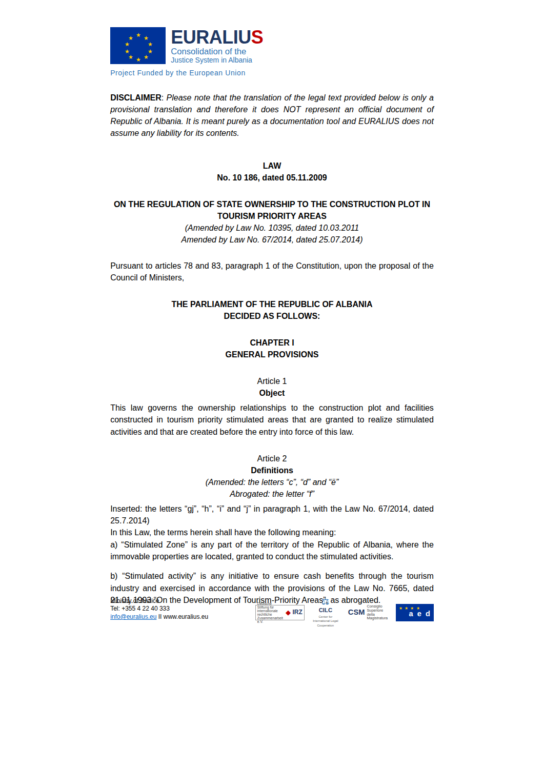★ ★ ★ ★ ★ ★ ★ ★ ★ ★
EURALIUS
Consolidation of the
Justice System in Albania
Project Funded by the European Union
DISCLAIMER: Please note that the translation of the legal text provided below is only a provisional translation and therefore it does NOT represent an official document of Republic of Albania. It is meant purely as a documentation tool and EURALIUS does not assume any liability for its contents.
LAW
No. 10 186, dated 05.11.2009
ON THE REGULATION OF STATE OWNERSHIP TO THE CONSTRUCTION PLOT IN TOURISM PRIORITY AREAS
(Amended by Law No. 10395, dated 10.03.2011
Amended by Law No. 67/2014, dated 25.07.2014)
Pursuant to articles 78 and 83, paragraph 1 of the Constitution, upon the proposal of the Council of Ministers,
THE PARLIAMENT OF THE REPUBLIC OF ALBANIA
DECIDED AS FOLLOWS:
CHAPTER I
GENERAL PROVISIONS
Article 1
Object
This law governs the ownership relationships to the construction plot and facilities constructed in tourism priority stimulated areas that are granted to realize stimulated activities and that are created before the entry into force of this law.
Article 2
Definitions
(Amended: the letters “c”, “d” and “ë”
Abrogated: the letter “f”
Inserted: the letters “gj”, “h”, “i” and “j” in paragraph 1, with the Law No. 67/2014, dated 25.7.2014)
In this Law, the terms herein shall have the following meaning:
a) “Stimulated Zone” is any part of the territory of the Republic of Albania, where the immovable properties are located, granted to conduct the stimulated activities.
b) “Stimulated activity” is any initiative to ensure cash benefits through the tourism industry and exercised in accordance with the provisions of the Law No. 7665, dated 21.01.1993 “On the Development of Tourism-Priority Areas”, as abrogated.
Ministry of Justice
Tel: +355 4 22 40 333
info@euralius.eu II www.euralius.eu
Deutsche Stiftung für
internationale rechtliche
Zusammenarbeit e.V. ◆IRZ
⚖ CILC Center for
International Legal
Cooperation
CSM Consiglio Superiore
della Magistratura
★ ★ ★ ★ a e d